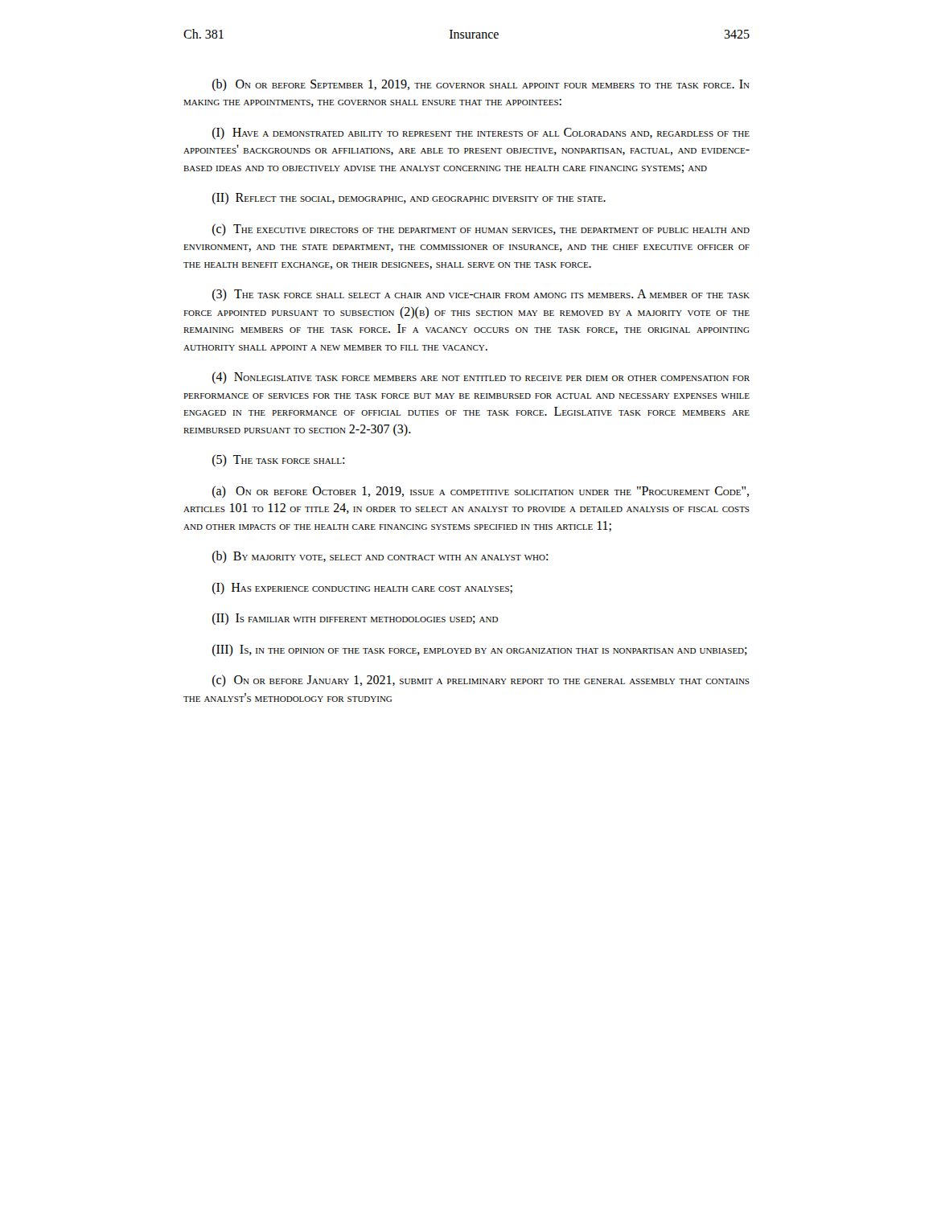Ch. 381 Insurance 3425
(b) On or before September 1, 2019, the governor shall appoint four members to the task force. In making the appointments, the governor shall ensure that the appointees:
(I) Have a demonstrated ability to represent the interests of all Coloradans and, regardless of the appointees' backgrounds or affiliations, are able to present objective, nonpartisan, factual, and evidence-based ideas and to objectively advise the analyst concerning the health care financing systems; and
(II) Reflect the social, demographic, and geographic diversity of the state.
(c) The executive directors of the department of human services, the department of public health and environment, and the state department, the commissioner of insurance, and the chief executive officer of the health benefit exchange, or their designees, shall serve on the task force.
(3) The task force shall select a chair and vice-chair from among its members. A member of the task force appointed pursuant to subsection (2)(b) of this section may be removed by a majority vote of the remaining members of the task force. If a vacancy occurs on the task force, the original appointing authority shall appoint a new member to fill the vacancy.
(4) Nonlegislative task force members are not entitled to receive per diem or other compensation for performance of services for the task force but may be reimbursed for actual and necessary expenses while engaged in the performance of official duties of the task force. Legislative task force members are reimbursed pursuant to section 2-2-307 (3).
(5) The task force shall:
(a) On or before October 1, 2019, issue a competitive solicitation under the "Procurement Code", articles 101 to 112 of title 24, in order to select an analyst to provide a detailed analysis of fiscal costs and other impacts of the health care financing systems specified in this article 11;
(b) By majority vote, select and contract with an analyst who:
(I) Has experience conducting health care cost analyses;
(II) Is familiar with different methodologies used; and
(III) Is, in the opinion of the task force, employed by an organization that is nonpartisan and unbiased;
(c) On or before January 1, 2021, submit a preliminary report to the general assembly that contains the analyst's methodology for studying